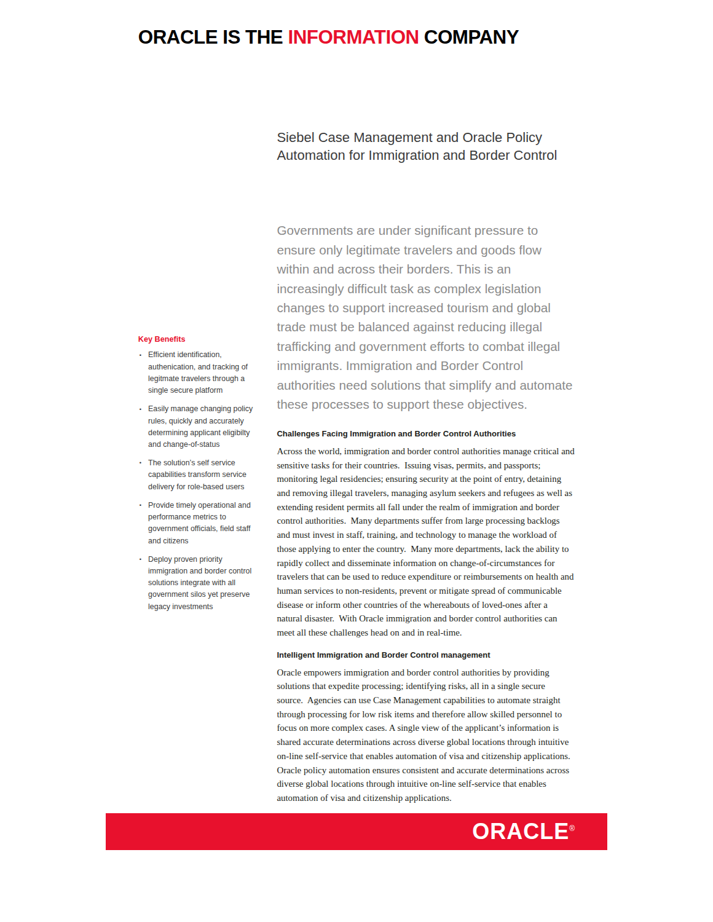ORACLE IS THE INFORMATION COMPANY
Key Benefits
Efficient identification, authenication, and tracking of legitmate travelers through a single secure platform
Easily manage changing policy rules, quickly and accurately determining applicant eligibilty and change-of-status
The solution’s self service capabilities transform service delivery for role-based users
Provide timely operational and performance metrics to government officials, field staff and citizens
Deploy proven priority immigration and border control solutions integrate with all government silos yet preserve legacy investments
Siebel Case Management and Oracle Policy Automation for Immigration and Border Control
Governments are under significant pressure to ensure only legitimate travelers and goods flow within and across their borders. This is an increasingly difficult task as complex legislation changes to support increased tourism and global trade must be balanced against reducing illegal trafficking and government efforts to combat illegal immigrants. Immigration and Border Control authorities need solutions that simplify and automate these processes to support these objectives.
Challenges Facing Immigration and Border Control Authorities
Across the world, immigration and border control authorities manage critical and sensitive tasks for their countries. Issuing visas, permits, and passports; monitoring legal residencies; ensuring security at the point of entry, detaining and removing illegal travelers, managing asylum seekers and refugees as well as extending resident permits all fall under the realm of immigration and border control authorities. Many departments suffer from large processing backlogs and must invest in staff, training, and technology to manage the workload of those applying to enter the country. Many more departments, lack the ability to rapidly collect and disseminate information on change-of-circumstances for travelers that can be used to reduce expenditure or reimbursements on health and human services to non-residents, prevent or mitigate spread of communicable disease or inform other countries of the whereabouts of loved-ones after a natural disaster. With Oracle immigration and border control authorities can meet all these challenges head on and in real-time.
Intelligent Immigration and Border Control management
Oracle empowers immigration and border control authorities by providing solutions that expedite processing; identifying risks, all in a single secure source. Agencies can use Case Management capabilities to automate straight through processing for low risk items and therefore allow skilled personnel to focus on more complex cases. A single view of the applicant’s information is shared accurate determinations across diverse global locations through intuitive on-line self-service that enables automation of visa and citizenship applications. Oracle policy automation ensures consistent and accurate determinations across diverse global locations through intuitive on-line self-service that enables automation of visa and citizenship applications.
ORACLE®